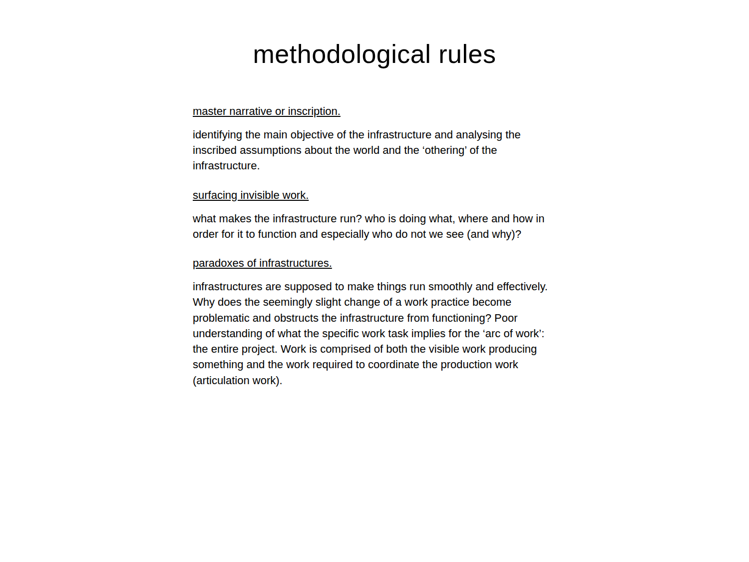methodological rules
master narrative or inscription.
identifying the main objective of the infrastructure and analysing the inscribed assumptions about the world and the ‘othering’ of the infrastructure.
surfacing invisible work.
what makes the infrastructure run? who is doing what, where and how in order for it to function and especially who do not we see (and why)?
paradoxes of infrastructures.
infrastructures are supposed to make things run smoothly and effectively. Why does the seemingly slight change of a work practice become problematic and obstructs the infrastructure from functioning? Poor understanding of what the specific work task implies for the ‘arc of work’: the entire project. Work is comprised of both the visible work producing something and the work required to coordinate the production work (articulation work).